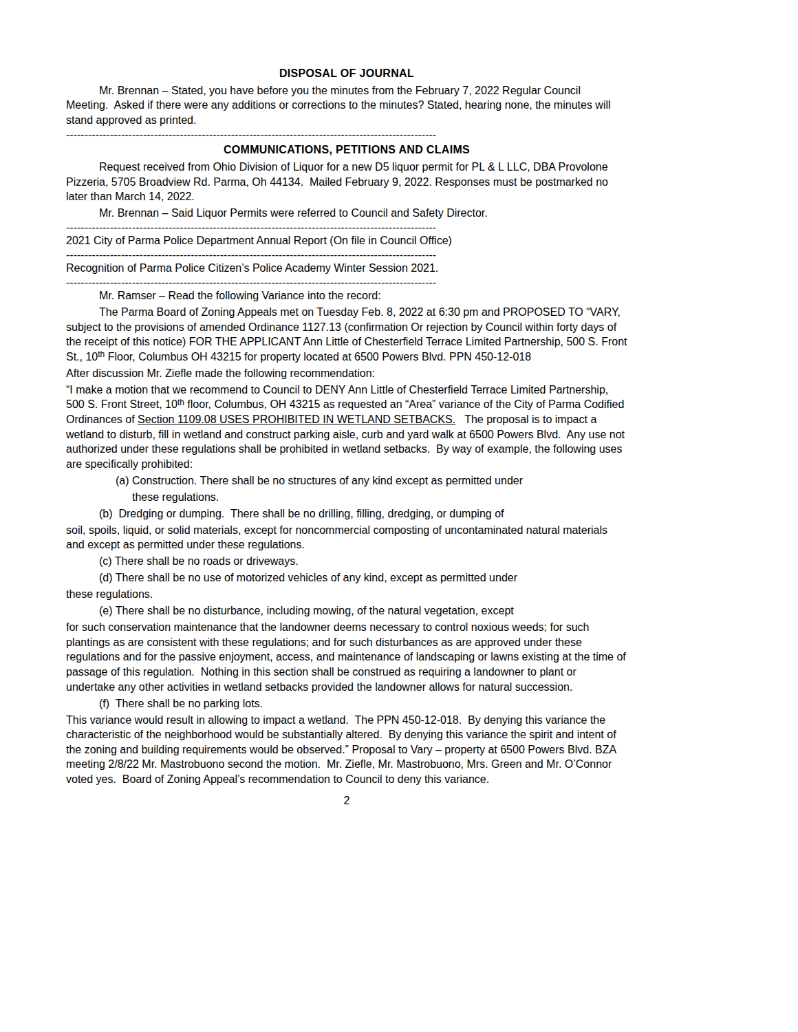DISPOSAL OF JOURNAL
Mr. Brennan – Stated, you have before you the minutes from the February 7, 2022 Regular Council Meeting. Asked if there were any additions or corrections to the minutes? Stated, hearing none, the minutes will stand approved as printed.
-----------------------------------------------------------------------------------------------------
COMMUNICATIONS, PETITIONS AND CLAIMS
Request received from Ohio Division of Liquor for a new D5 liquor permit for PL & L LLC, DBA Provolone Pizzeria, 5705 Broadview Rd. Parma, Oh 44134. Mailed February 9, 2022. Responses must be postmarked no later than March 14, 2022.
Mr. Brennan – Said Liquor Permits were referred to Council and Safety Director.
-----------------------------------------------------------------------------------------------------
2021 City of Parma Police Department Annual Report (On file in Council Office)
-----------------------------------------------------------------------------------------------------
Recognition of Parma Police Citizen’s Police Academy Winter Session 2021.
-----------------------------------------------------------------------------------------------------
Mr. Ramser – Read the following Variance into the record:
The Parma Board of Zoning Appeals met on Tuesday Feb. 8, 2022 at 6:30 pm and PROPOSED TO “VARY, subject to the provisions of amended Ordinance 1127.13 (confirmation Or rejection by Council within forty days of the receipt of this notice) FOR THE APPLICANT Ann Little of Chesterfield Terrace Limited Partnership, 500 S. Front St., 10th Floor, Columbus OH 43215 for property located at 6500 Powers Blvd. PPN 450-12-018
After discussion Mr. Ziefle made the following recommendation:
“I make a motion that we recommend to Council to DENY Ann Little of Chesterfield Terrace Limited Partnership, 500 S. Front Street, 10th floor, Columbus, OH 43215 as requested an “Area” variance of the City of Parma Codified Ordinances of Section 1109.08 USES PROHIBITED IN WETLAND SETBACKS. The proposal is to impact a wetland to disturb, fill in wetland and construct parking aisle, curb and yard walk at 6500 Powers Blvd. Any use not authorized under these regulations shall be prohibited in wetland setbacks. By way of example, the following uses are specifically prohibited:
(a) Construction. There shall be no structures of any kind except as permitted under
these regulations.
(b) Dredging or dumping. There shall be no drilling, filling, dredging, or dumping of
soil, spoils, liquid, or solid materials, except for noncommercial composting of uncontaminated natural materials and except as permitted under these regulations.
(c) There shall be no roads or driveways.
(d) There shall be no use of motorized vehicles of any kind, except as permitted under
these regulations.
(e) There shall be no disturbance, including mowing, of the natural vegetation, except
for such conservation maintenance that the landowner deems necessary to control noxious weeds; for such plantings as are consistent with these regulations; and for such disturbances as are approved under these regulations and for the passive enjoyment, access, and maintenance of landscaping or lawns existing at the time of passage of this regulation. Nothing in this section shall be construed as requiring a landowner to plant or undertake any other activities in wetland setbacks provided the landowner allows for natural succession.
(f) There shall be no parking lots.
This variance would result in allowing to impact a wetland. The PPN 450-12-018. By denying this variance the characteristic of the neighborhood would be substantially altered. By denying this variance the spirit and intent of the zoning and building requirements would be observed.” Proposal to Vary – property at 6500 Powers Blvd. BZA meeting 2/8/22 Mr. Mastrobuono second the motion. Mr. Ziefle, Mr. Mastrobuono, Mrs. Green and Mr. O’Connor voted yes. Board of Zoning Appeal’s recommendation to Council to deny this variance.
2